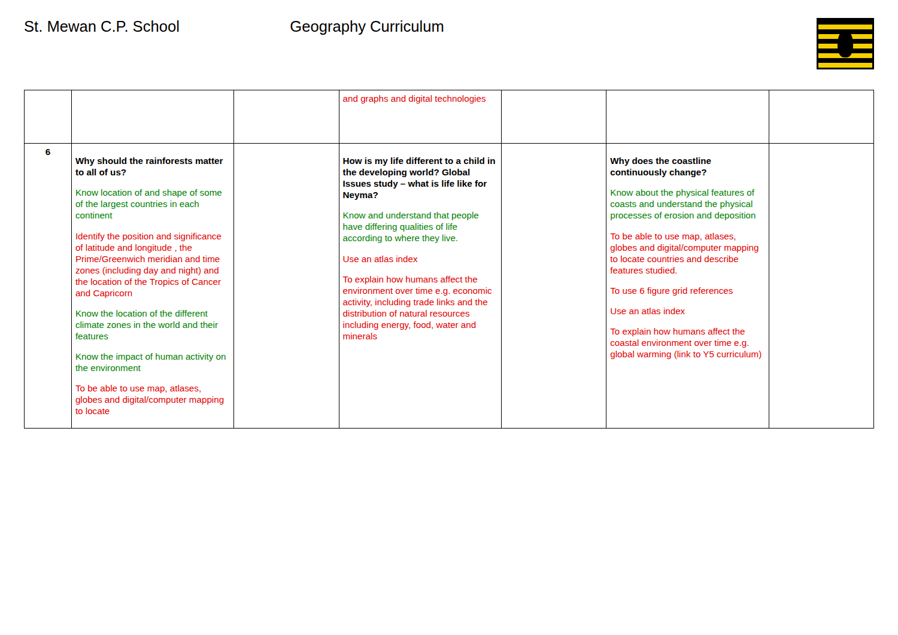St. Mewan C.P. School Geography Curriculum
| | | | and graphs and digital technologies | | | |
| 6 | Why should the rainforests matter to all of us? Know location of and shape of some of the largest countries in each continent Identify the position and significance of latitude and longitude , the Prime/Greenwich meridian and time zones (including day and night) and the location of the Tropics of Cancer and Capricorn Know the location of the different climate zones in the world and their features Know the impact of human activity on the environment To be able to use map, atlases, globes and digital/computer mapping to locate | | How is my life different to a child in the developing world? Global Issues study – what is life like for Neyma? Know and understand that people have differing qualities of life according to where they live. Use an atlas index To explain how humans affect the environment over time e.g. economic activity, including trade links and the distribution of natural resources including energy, food, water and minerals | | Why does the coastline continuously change? Know about the physical features of coasts and understand the physical processes of erosion and deposition To be able to use map, atlases, globes and digital/computer mapping to locate countries and describe features studied. To use 6 figure grid references Use an atlas index To explain how humans affect the coastal environment over time e.g. global warming (link to Y5 curriculum) | |